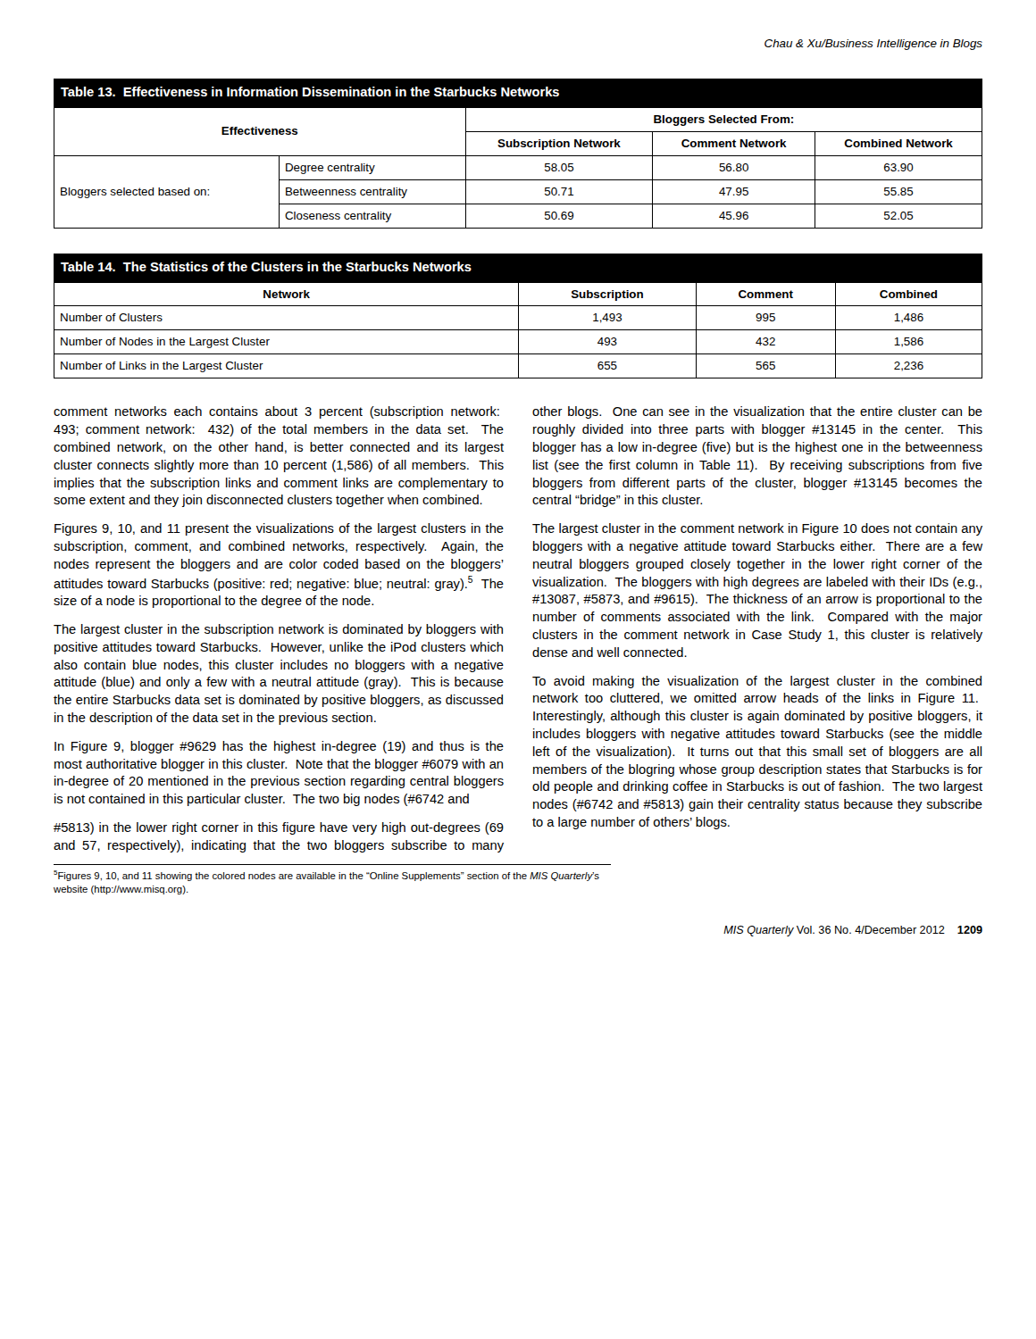Chau & Xu/Business Intelligence in Blogs
Table 13. Effectiveness in Information Dissemination in the Starbucks Networks
| Effectiveness | Bloggers Selected From: |
| --- | --- |
| Subscription Network | Comment Network | Combined Network |
| Bloggers selected based on: | Degree centrality | 58.05 | 56.80 | 63.90 |
| Betweenness centrality | 50.71 | 47.95 | 55.85 |
| Closeness centrality | 50.69 | 45.96 | 52.05 |
Table 14. The Statistics of the Clusters in the Starbucks Networks
| Network | Subscription | Comment | Combined |
| --- | --- | --- | --- |
| Number of Clusters | 1,493 | 995 | 1,486 |
| Number of Nodes in the Largest Cluster | 493 | 432 | 1,586 |
| Number of Links in the Largest Cluster | 655 | 565 | 2,236 |
comment networks each contains about 3 percent (subscription network: 493; comment network: 432) of the total members in the data set. The combined network, on the other hand, is better connected and its largest cluster connects slightly more than 10 percent (1,586) of all members. This implies that the subscription links and comment links are complementary to some extent and they join disconnected clusters together when combined.
Figures 9, 10, and 11 present the visualizations of the largest clusters in the subscription, comment, and combined networks, respectively. Again, the nodes represent the bloggers and are color coded based on the bloggers’ attitudes toward Starbucks (positive: red; negative: blue; neutral: gray).5 The size of a node is proportional to the degree of the node.
The largest cluster in the subscription network is dominated by bloggers with positive attitudes toward Starbucks. However, unlike the iPod clusters which also contain blue nodes, this cluster includes no bloggers with a negative attitude (blue) and only a few with a neutral attitude (gray). This is because the entire Starbucks data set is dominated by positive bloggers, as discussed in the description of the data set in the previous section.
In Figure 9, blogger #9629 has the highest in-degree (19) and thus is the most authoritative blogger in this cluster. Note that the blogger #6079 with an in-degree of 20 mentioned in the previous section regarding central bloggers is not contained in this particular cluster. The two big nodes (#6742 and
#5813) in the lower right corner in this figure have very high out-degrees (69 and 57, respectively), indicating that the two bloggers subscribe to many other blogs. One can see in the visualization that the entire cluster can be roughly divided into three parts with blogger #13145 in the center. This blogger has a low in-degree (five) but is the highest one in the betweenness list (see the first column in Table 11). By receiving subscriptions from five bloggers from different parts of the cluster, blogger #13145 becomes the central “bridge” in this cluster.
The largest cluster in the comment network in Figure 10 does not contain any bloggers with a negative attitude toward Starbucks either. There are a few neutral bloggers grouped closely together in the lower right corner of the visualization. The bloggers with high degrees are labeled with their IDs (e.g., #13087, #5873, and #9615). The thickness of an arrow is proportional to the number of comments associated with the link. Compared with the major clusters in the comment network in Case Study 1, this cluster is relatively dense and well connected.
To avoid making the visualization of the largest cluster in the combined network too cluttered, we omitted arrow heads of the links in Figure 11. Interestingly, although this cluster is again dominated by positive bloggers, it includes bloggers with negative attitudes toward Starbucks (see the middle left of the visualization). It turns out that this small set of bloggers are all members of the blogring whose group description states that Starbucks is for old people and drinking coffee in Starbucks is out of fashion. The two largest nodes (#6742 and #5813) gain their centrality status because they subscribe to a large number of others’ blogs.
5Figures 9, 10, and 11 showing the colored nodes are available in the “Online Supplements” section of the MIS Quarterly’s website (http://www.misq.org).
MIS Quarterly Vol. 36 No. 4/December 2012 1209